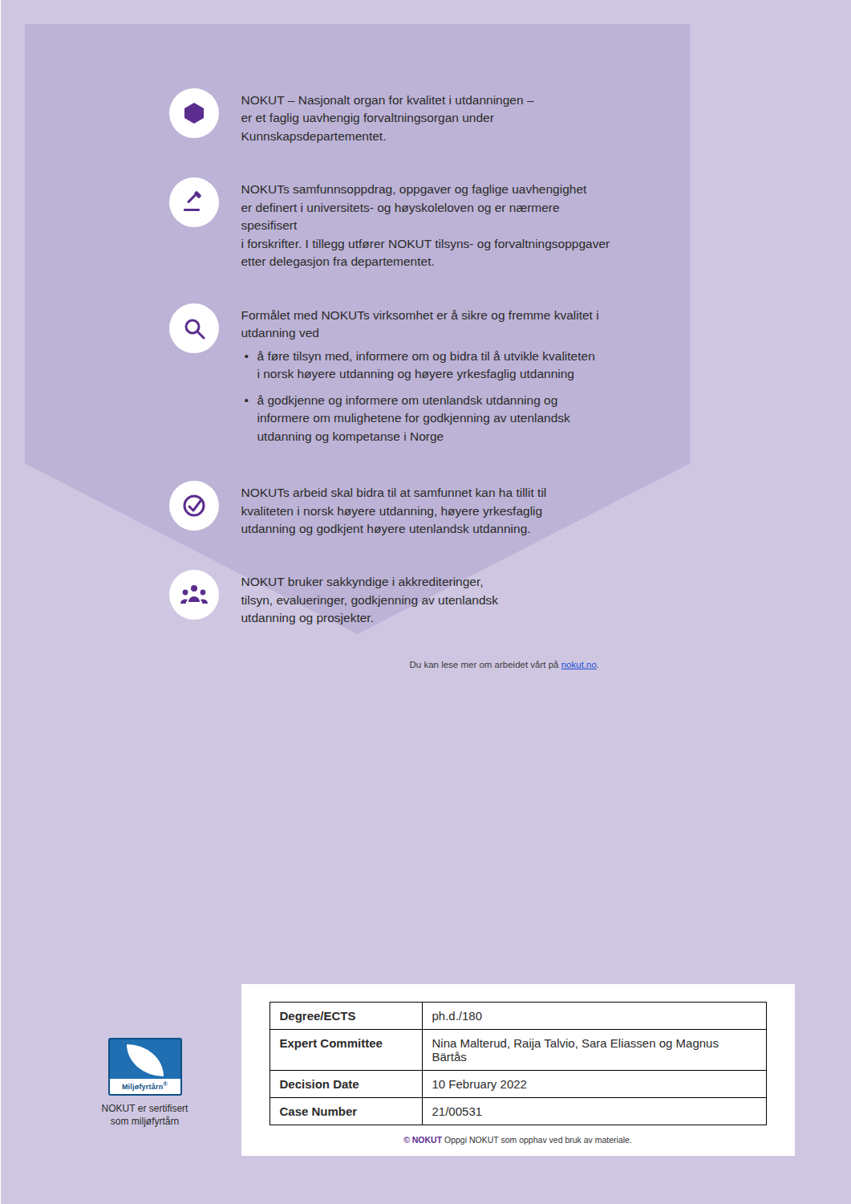NOKUT – Nasjonalt organ for kvalitet i utdanningen –
er et faglig uavhengig forvaltningsorgan under
Kunnskapsdepartementet.
NOKUTs samfunnsoppdrag, oppgaver og faglige uavhengighet
er definert i universitets- og høyskoleloven og er nærmere spesifisert
i forskrifter. I tillegg utfører NOKUT tilsyns- og forvaltningsoppgaver
etter delegasjon fra departementet.
Formålet med NOKUTs virksomhet er å sikre og fremme kvalitet i
utdanning ved
å føre tilsyn med, informere om og bidra til å utvikle kvaliteten
i norsk høyere utdanning og høyere yrkesfaglig utdanning
å godkjenne og informere om utenlandsk utdanning og
informere om mulighetene for godkjenning av utenlandsk
utdanning og kompetanse i Norge
NOKUTs arbeid skal bidra til at samfunnet kan ha tillit til
kvaliteten i norsk høyere utdanning, høyere yrkesfaglig
utdanning og godkjent høyere utenlandsk utdanning.
NOKUT bruker sakkyndige i akkrediteringer,
tilsyn, evalueringer, godkjenning av utenlandsk
utdanning og prosjekter.
Du kan lese mer om arbeidet vårt på nokut.no.
Miljøfyrtårn®
NOKUT er sertifisert
som miljøfyrtårn
| Degree/ECTS | ph.d./180 |
| Expert Committee | Nina Malterud, Raija Talvio, Sara Eliassen og Magnus Bärtås |
| Decision Date | 10 February 2022 |
| Case Number | 21/00531 |
© NOKUT Oppgi NOKUT som opphav ved bruk av materiale.